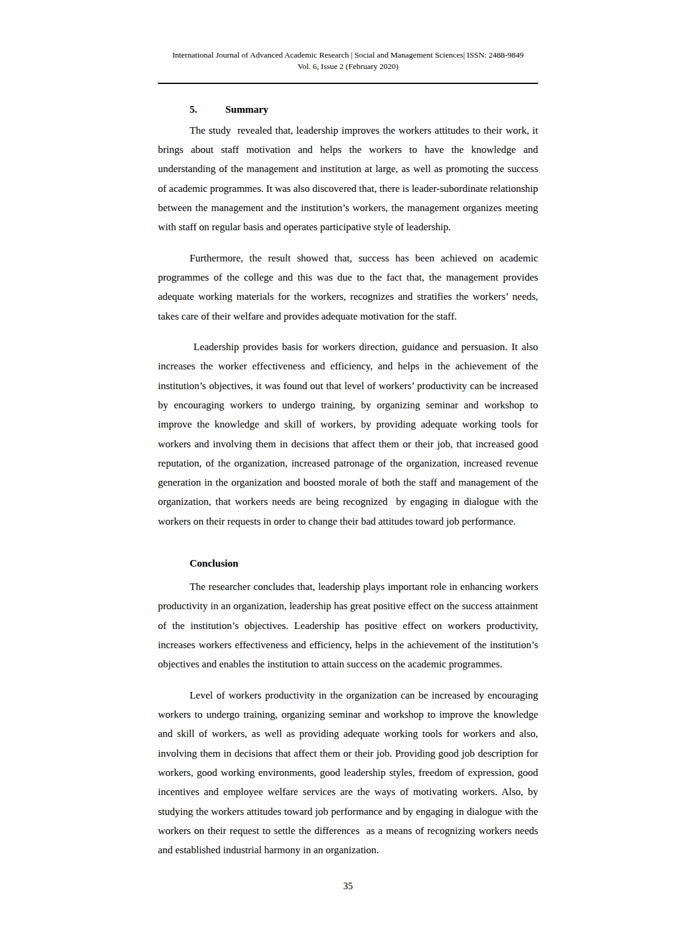International Journal of Advanced Academic Research | Social and Management Sciences| ISSN: 2488-9849 Vol. 6, Issue 2 (February 2020)
5. Summary
The study revealed that, leadership improves the workers attitudes to their work, it brings about staff motivation and helps the workers to have the knowledge and understanding of the management and institution at large, as well as promoting the success of academic programmes. It was also discovered that, there is leader-subordinate relationship between the management and the institution’s workers, the management organizes meeting with staff on regular basis and operates participative style of leadership.
Furthermore, the result showed that, success has been achieved on academic programmes of the college and this was due to the fact that, the management provides adequate working materials for the workers, recognizes and stratifies the workers’ needs, takes care of their welfare and provides adequate motivation for the staff.
Leadership provides basis for workers direction, guidance and persuasion. It also increases the worker effectiveness and efficiency, and helps in the achievement of the institution’s objectives, it was found out that level of workers’ productivity can be increased by encouraging workers to undergo training, by organizing seminar and workshop to improve the knowledge and skill of workers, by providing adequate working tools for workers and involving them in decisions that affect them or their job, that increased good reputation, of the organization, increased patronage of the organization, increased revenue generation in the organization and boosted morale of both the staff and management of the organization, that workers needs are being recognized by engaging in dialogue with the workers on their requests in order to change their bad attitudes toward job performance.
Conclusion
The researcher concludes that, leadership plays important role in enhancing workers productivity in an organization, leadership has great positive effect on the success attainment of the institution’s objectives. Leadership has positive effect on workers productivity, increases workers effectiveness and efficiency, helps in the achievement of the institution’s objectives and enables the institution to attain success on the academic programmes.
Level of workers productivity in the organization can be increased by encouraging workers to undergo training, organizing seminar and workshop to improve the knowledge and skill of workers, as well as providing adequate working tools for workers and also, involving them in decisions that affect them or their job. Providing good job description for workers, good working environments, good leadership styles, freedom of expression, good incentives and employee welfare services are the ways of motivating workers. Also, by studying the workers attitudes toward job performance and by engaging in dialogue with the workers on their request to settle the differences as a means of recognizing workers needs and established industrial harmony in an organization.
35